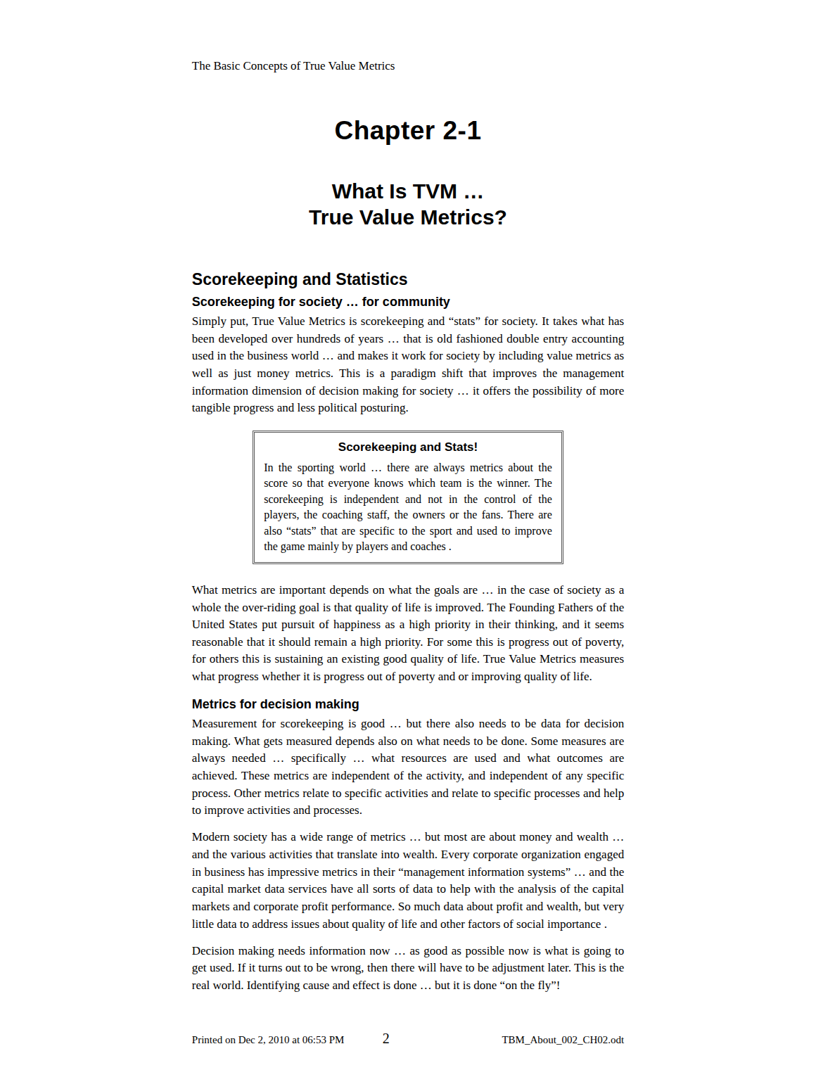The Basic Concepts of True Value Metrics
Chapter 2-1
What Is TVM …
True Value Metrics?
Scorekeeping and Statistics
Scorekeeping for society … for community
Simply put, True Value Metrics is scorekeeping and “stats” for society. It takes what has been developed over hundreds of years … that is old fashioned double entry accounting used in the business world … and makes it work for society by including value metrics as well as just money metrics. This is a paradigm shift that improves the management information dimension of decision making for society … it offers the possibility of more tangible progress and less political posturing.
Scorekeeping and Stats!
In the sporting world … there are always metrics about the score so that everyone knows which team is the winner. The scorekeeping is independent and not in the control of the players, the coaching staff, the owners or the fans. There are also “stats” that are specific to the sport and used to improve the game mainly by players and coaches .
What metrics are important depends on what the goals are … in the case of society as a whole the over-riding goal is that quality of life is improved. The Founding Fathers of the United States put pursuit of happiness as a high priority in their thinking, and it seems reasonable that it should remain a high priority. For some this is progress out of poverty, for others this is sustaining an existing good quality of life. True Value Metrics measures what progress whether it is progress out of poverty and or improving quality of life.
Metrics for decision making
Measurement for scorekeeping is good … but there also needs to be data for decision making. What gets measured depends also on what needs to be done. Some measures are always needed … specifically … what resources are used and what outcomes are achieved. These metrics are independent of the activity, and independent of any specific process. Other metrics relate to specific activities and relate to specific processes and help to improve activities and processes.
Modern society has a wide range of metrics … but most are about money and wealth … and the various activities that translate into wealth. Every corporate organization engaged in business has impressive metrics in their “management information systems” … and the capital market data services have all sorts of data to help with the analysis of the capital markets and corporate profit performance. So much data about profit and wealth, but very little data to address issues about quality of life and other factors of social importance .
Decision making needs information now … as good as possible now is what is going to get used. If it turns out to be wrong, then there will have to be adjustment later. This is the real world. Identifying cause and effect is done … but it is done “on the fly”!
Printed on Dec 2, 2010 at 06:53 PM
2
TBM_About_002_CH02.odt